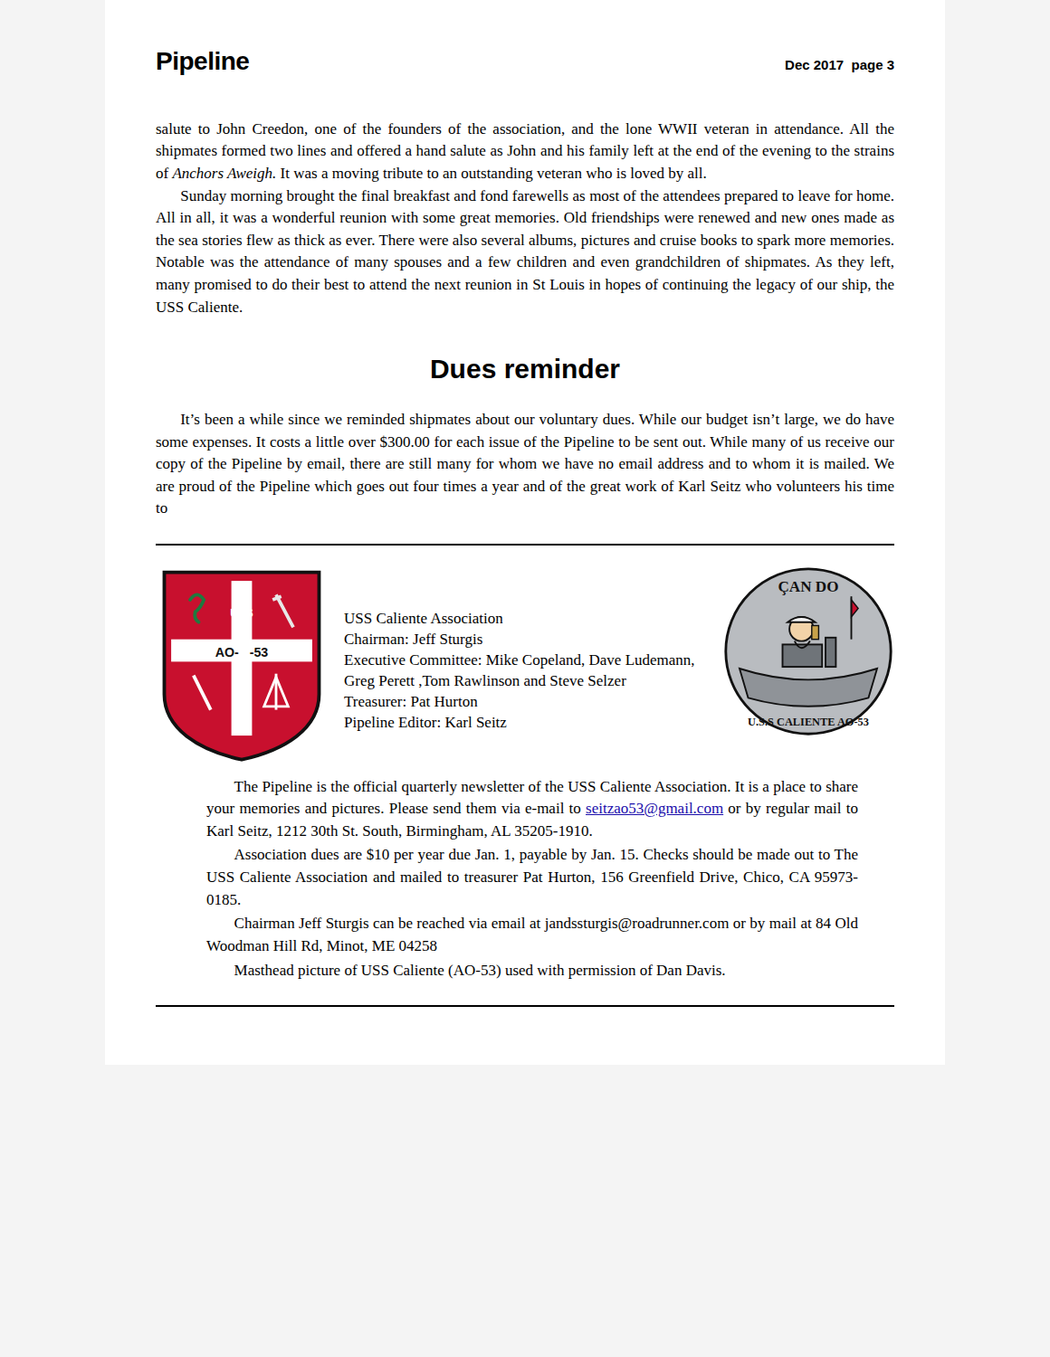Pipeline
Dec 2017 page 3
salute to John Creedon, one of the founders of the association, and the lone WWII veteran in attendance. All the shipmates formed two lines and offered a hand salute as John and his family left at the end of the evening to the strains of Anchors Aweigh. It was a moving tribute to an outstanding veteran who is loved by all.
Sunday morning brought the final breakfast and fond farewells as most of the attendees prepared to leave for home. All in all, it was a wonderful reunion with some great memories. Old friendships were renewed and new ones made as the sea stories flew as thick as ever. There were also several albums, pictures and cruise books to spark more memories. Notable was the attendance of many spouses and a few children and even grandchildren of shipmates. As they left, many promised to do their best to attend the next reunion in St Louis in hopes of continuing the legacy of our ship, the USS Caliente.
Dues reminder
It’s been a while since we reminded shipmates about our voluntary dues. While our budget isn’t large, we do have some expenses. It costs a little over $300.00 for each issue of the Pipeline to be sent out. While many of us receive our copy of the Pipeline by email, there are still many for whom we have no email address and to whom it is mailed. We are proud of the Pipeline which goes out four times a year and of the great work of Karl Seitz who volunteers his time to
AO- -53 USS CALIENTE
USS Caliente Association
Chairman: Jeff Sturgis
Executive Committee: Mike Copeland, Dave Ludemann, Greg Perett ,Tom Rawlinson and Steve Selzer
Treasurer: Pat Hurton
Pipeline Editor: Karl Seitz
ÇAN DO U.S.S CALIENTE AO-53
The Pipeline is the official quarterly newsletter of the USS Caliente Association. It is a place to share your memories and pictures. Please send them via e-mail to seitzao53@gmail.com or by regular mail to Karl Seitz, 1212 30th St. South, Birmingham, AL 35205-1910.
Association dues are $10 per year due Jan. 1, payable by Jan. 15. Checks should be made out to The USS Caliente Association and mailed to treasurer Pat Hurton, 156 Greenfield Drive, Chico, CA 95973-0185.
Chairman Jeff Sturgis can be reached via email at jandssturgis@roadrunner.com or by mail at 84 Old Woodman Hill Rd, Minot, ME 04258
Masthead picture of USS Caliente (AO-53) used with permission of Dan Davis.